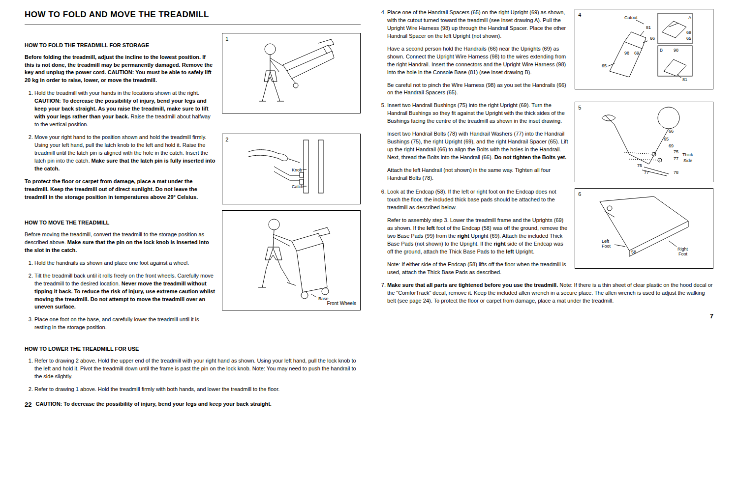How to Fold and Move the Treadmill
How to Fold the Treadmill for Storage
Before folding the treadmill, adjust the incline to the lowest position. If this is not done, the treadmill may be permanently damaged. Remove the key and unplug the power cord. CAUTION: You must be able to safely lift 20 kg in order to raise, lower, or move the treadmill.
Hold the treadmill with your hands in the locations shown at the right. CAUTION: To decrease the possibility of injury, bend your legs and keep your back straight. As you raise the treadmill, make sure to lift with your legs rather than your back. Raise the treadmill about halfway to the vertical position.
1
Move your right hand to the position shown and hold the treadmill firmly. Using your left hand, pull the latch knob to the left and hold it. Raise the treadmill until the latch pin is aligned with the hole in the catch. Insert the latch pin into the catch. Make sure that the latch pin is fully inserted into the catch.
To protect the floor or carpet from damage, place a mat under the treadmill. Keep the treadmill out of direct sunlight. Do not leave the treadmill in the storage position in temperatures above 29° Celsius.
2 Knob Catch
How to Move the Treadmill
Before moving the treadmill, convert the treadmill to the storage position as described above. Make sure that the pin on the lock knob is inserted into the slot in the catch.
Hold the handrails as shown and place one foot against a wheel.
Tilt the treadmill back until it rolls freely on the front wheels. Carefully move the treadmill to the desired location. Never move the treadmill without tipping it back. To reduce the risk of injury, use extreme caution whilst moving the treadmill. Do not attempt to move the treadmill over an uneven surface.
Place one foot on the base, and carefully lower the treadmill until it is resting in the storage position.
Base
Front Wheels
How to Lower the Treadmill for Use
Refer to drawing 2 above. Hold the upper end of the treadmill with your right hand as shown. Using your left hand, pull the lock knob to the left and hold it. Pivot the treadmill down until the frame is past the pin on the lock knob. Note: You may need to push the handrail to the side slightly.
Refer to drawing 1 above. Hold the treadmill firmly with both hands, and lower the treadmill to the floor.
22 CAUTION: To decrease the possibility of injury, bend your legs and keep your back straight.
Place one of the Handrail Spacers (65) on the right Upright (69) as shown, with the cutout turned toward the treadmill (see inset drawing A). Pull the Upright Wire Harness (98) up through the Handrail Spacer. Place the other Handrail Spacer on the left Upright (not shown).
Have a second person hold the Handrails (66) near the Uprights (69) as shown. Connect the Upright Wire Harness (98) to the wires extending from the right Handrail. Insert the connectors and the Upright Wire Harness (98) into the hole in the Console Base (81) (see inset drawing B).
Be careful not to pinch the Wire Harness (98) as you set the Handrails (66) on the Handrail Spacers (65).
4 A Cutout 81 66 98 69 65 B 98 81 69 65
Insert two Handrail Bushings (75) into the right Upright (69). Turn the Handrail Bushings so they fit against the Upright with the thick sides of the Bushings facing the centre of the treadmill as shown in the inset drawing.
Insert two Handrail Bolts (78) with Handrail Washers (77) into the Handrail Bushings (75), the right Upright (69), and the right Handrail Spacer (65). Lift up the right Handrail (66) to align the Bolts with the holes in the Handrail. Next, thread the Bolts into the Handrail (66). Do not tighten the Bolts yet.
Attach the left Handrail (not shown) in the same way. Tighten all four Handrail Bolts (78).
5 66 65 69 75 77 Thick Side 75 77 78
Look at the Endcap (58). If the left or right foot on the Endcap does not touch the floor, the included thick base pads should be attached to the treadmill as described below.
Refer to assembly step 3. Lower the treadmill frame and the Uprights (69) as shown. If the left foot of the Endcap (58) was off the ground, remove the two Base Pads (99) from the right Upright (69). Attach the included Thick Base Pads (not shown) to the Upright. If the right side of the Endcap was off the ground, attach the Thick Base Pads to the left Upright.
Note: If either side of the Endcap (58) lifts off the floor when the treadmill is used, attach the Thick Base Pads as described.
6 Left Foot 58 Right Foot
Make sure that all parts are tightened before you use the treadmill. Note: If there is a thin sheet of clear plastic on the hood decal or the "ComforTrack" decal, remove it. Keep the included allen wrench in a secure place. The allen wrench is used to adjust the walking belt (see page 24). To protect the floor or carpet from damage, place a mat under the treadmill.
7